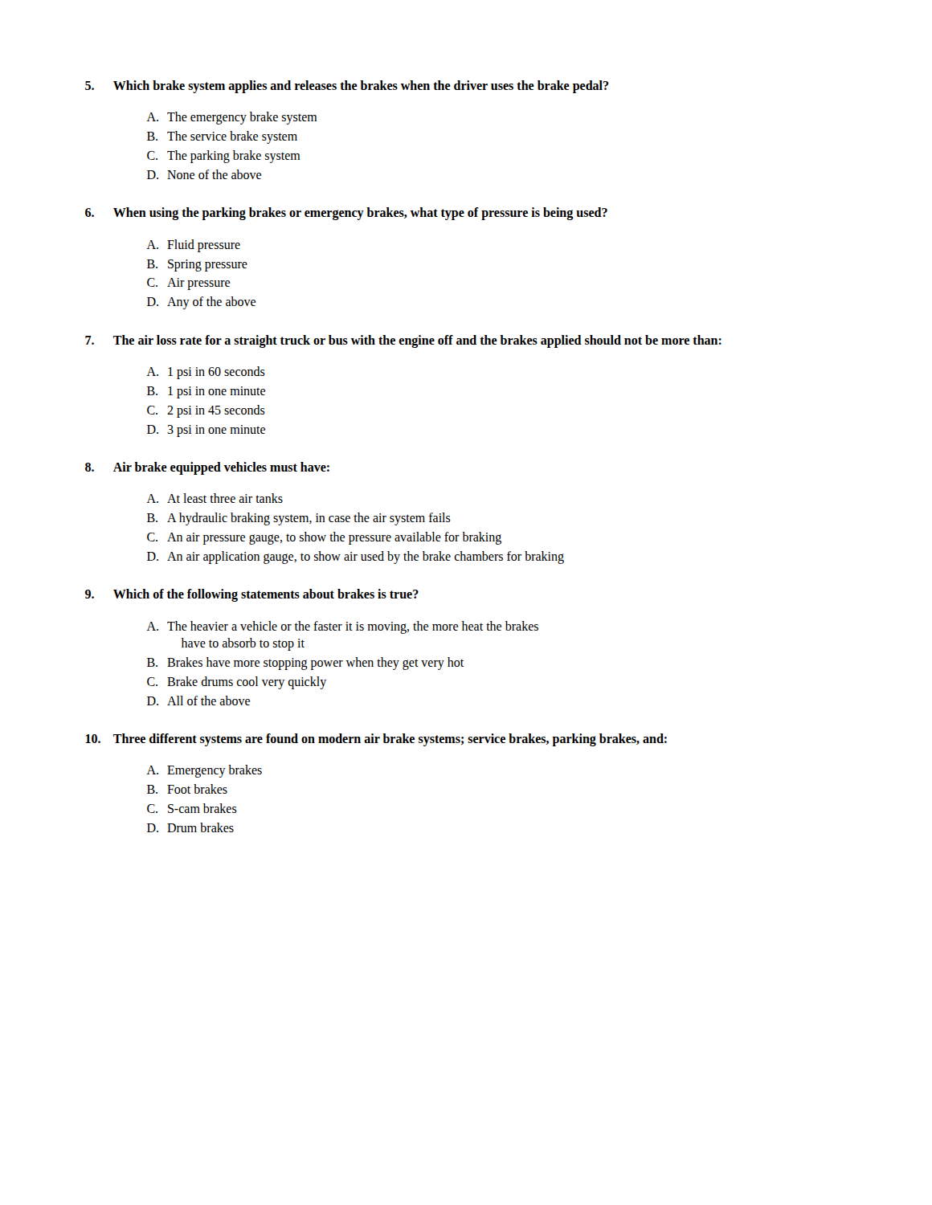Which brake system applies and releases the brakes when the driver uses the brake pedal?
The emergency brake system
The service brake system
The parking brake system
None of the above
When using the parking brakes or emergency brakes, what type of pressure is being used?
Fluid pressure
Spring pressure
Air pressure
Any of the above
The air loss rate for a straight truck or bus with the engine off and the brakes applied should not be more than:
1 psi in 60 seconds
1 psi in one minute
2 psi in 45 seconds
3 psi in one minute
Air brake equipped vehicles must have:
At least three air tanks
A hydraulic braking system, in case the air system fails
An air pressure gauge, to show the pressure available for braking
An air application gauge, to show air used by the brake chambers for braking
Which of the following statements about brakes is true?
The heavier a vehicle or the faster it is moving, the more heat the brakes have to absorb to stop it
Brakes have more stopping power when they get very hot
Brake drums cool very quickly
All of the above
Three different systems are found on modern air brake systems; service brakes, parking brakes, and:
Emergency brakes
Foot brakes
S-cam brakes
Drum brakes